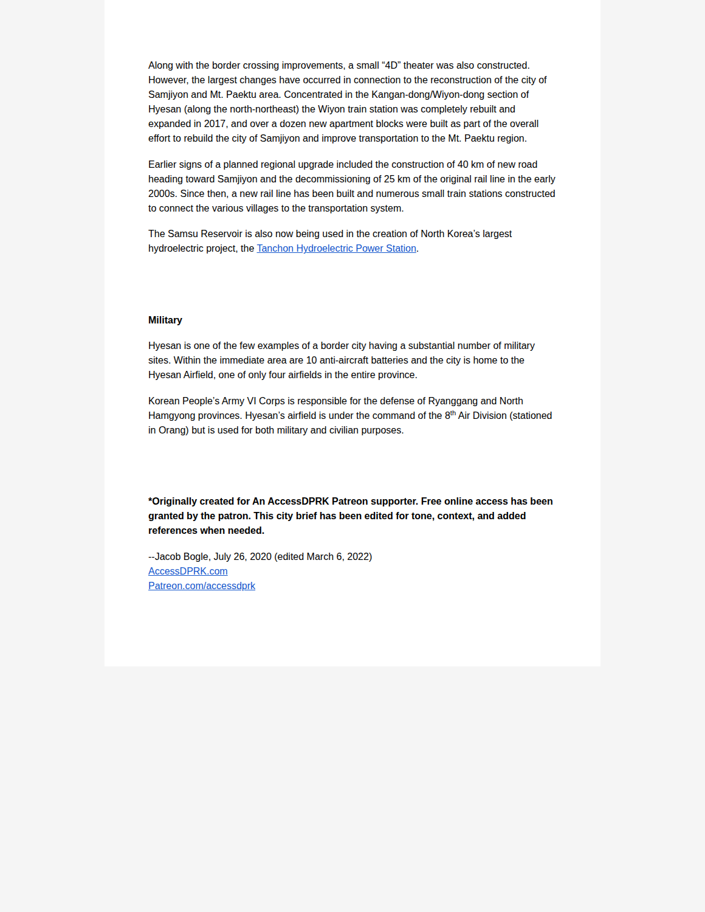Along with the border crossing improvements, a small “4D” theater was also constructed. However, the largest changes have occurred in connection to the reconstruction of the city of Samjiyon and Mt. Paektu area. Concentrated in the Kangan-dong/Wiyon-dong section of Hyesan (along the north-northeast) the Wiyon train station was completely rebuilt and expanded in 2017, and over a dozen new apartment blocks were built as part of the overall effort to rebuild the city of Samjiyon and improve transportation to the Mt. Paektu region.
Earlier signs of a planned regional upgrade included the construction of 40 km of new road heading toward Samjiyon and the decommissioning of 25 km of the original rail line in the early 2000s. Since then, a new rail line has been built and numerous small train stations constructed to connect the various villages to the transportation system.
The Samsu Reservoir is also now being used in the creation of North Korea’s largest hydroelectric project, the Tanchon Hydroelectric Power Station.
Military
Hyesan is one of the few examples of a border city having a substantial number of military sites. Within the immediate area are 10 anti-aircraft batteries and the city is home to the Hyesan Airfield, one of only four airfields in the entire province.
Korean People’s Army VI Corps is responsible for the defense of Ryanggang and North Hamgyong provinces. Hyesan’s airfield is under the command of the 8th Air Division (stationed in Orang) but is used for both military and civilian purposes.
*Originally created for An AccessDPRK Patreon supporter. Free online access has been granted by the patron. This city brief has been edited for tone, context, and added references when needed.
--Jacob Bogle, July 26, 2020 (edited March 6, 2022)
AccessDPRK.com Patreon.com/accessdprk